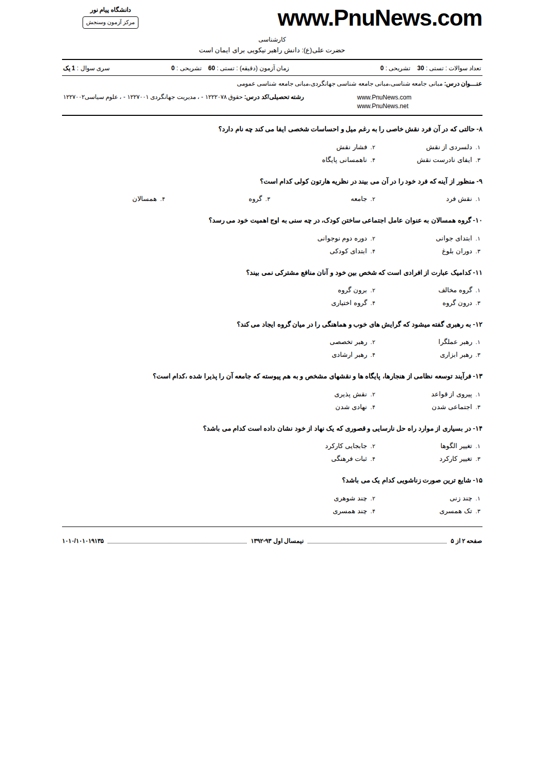www.PnuNews.com
دانشگاه پیام نور
مرکز آزمون وسنجش
کارشناسی
حضرت علی(ع): دانش راهبر نیکویی برای ایمان است
| تعداد سوالات : تستی : 30 تشریحی : 0 | زمان آزمون (دقیقه) : تستی : 60 تشریحی : 0 | سری سوال : 1 یک |
عنـــوان درس: مبانی جامعه شناسی،مبانی جامعه شناسی جهانگردی،مبانی جامعه شناسی عمومی
| www.PnuNews.com www.PnuNews.net | رشته تحصیلی/کد درس: حقوق ۱۲۲۲۰۷۸ - ، مدیریت جهانگردی ۱۲۲۷۰۰۱ - ، علوم سیاسی۱۲۲۷۰۰۲ |
۸- حالتی که در آن فرد نقش خاصی را به رغم میل و احساسات شخصی ایفا می کند چه نام دارد؟
| ۱. دلسردی از نقش | ۲. فشار نقش | | |
| ۳. ایفای نادرست نقش | ۴. ناهمسانی پایگاه | | |
۹- منظور از آینه که فرد خود را در آن می بیند در نظریه هارتون کولی کدام است؟
| ۱. نقش فرد | ۲. جامعه | ۳. گروه | ۴. همسالان |
۱۰- گروه همسالان به عنوان عامل اجتماعی ساختن کودک، در چه سنی به اوج اهمیت خود می رسد؟
| ۱. ابتدای جوانی | ۲. دوره دوم نوجوانی | | |
| ۳. دوران بلوغ | ۴. ابتدای کودکی | | |
۱۱- کدامیک عبارت از افرادی است که شخص بین خود و آنان منافع مشترکی نمی بیند؟
| ۱. گروه مخالف | ۲. برون گروه | | |
| ۳. درون گروه | ۴. گروه اختیاری | | |
۱۲- به رهبری گفته میشود که گرایش های خوب و هماهنگی را در میان گروه ایجاد می کند؟
| ۱. رهبر عملگرا | ۲. رهبر تخصصی | | |
| ۳. رهبر ابزاری | ۴. رهبر ارشادی | | |
۱۳- فرآیند توسعه نظامی از هنجارها، پایگاه ها و نقشهای مشخص و به هم پیوسته که جامعه آن را پذیرا شده ،کدام است؟
| ۱. پیروی از قواعد | ۲. نقش پذیری | | |
| ۳. اجتماعی شدن | ۴. نهادی شدن | | |
۱۴- در بسیاری از موارد راه حل نارسایی و قصوری که یک نهاد از خود نشان داده است کدام می باشد؟
| ۱. تغییر الگوها | ۲. جابجایی کارکرد | | |
| ۳. تغییر کارکرد | ۴. ثبات فرهنگی | | |
۱۵- شایع ترین صورت زناشویی کدام یک می باشد؟
| ۱. چند زنی | ۲. چند شوهری | | |
| ۳. تک همسری | ۴. چند همسری | | |
صفحه ۲ از ۵
نیمسال اول ۹۳-۱۳۹۲
۱۰۱۰/۱۰۱۰۱۹۱۳۵